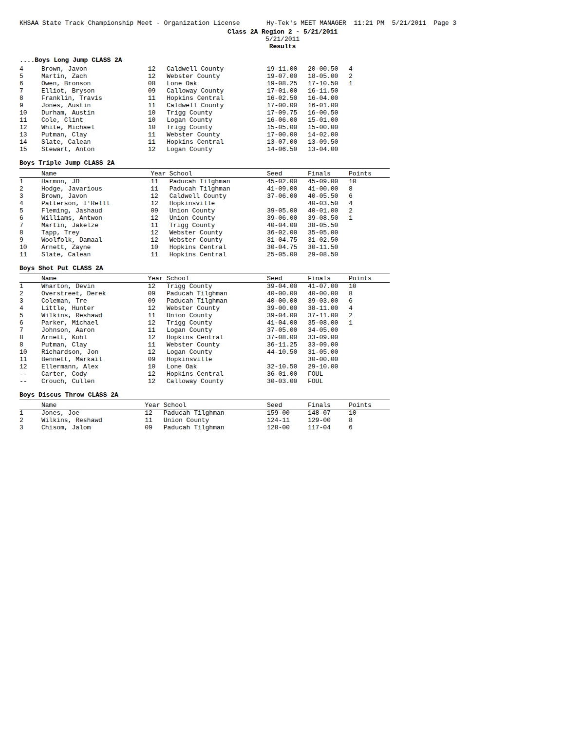KHSAA State Track Championship Meet - Organization License Hy-Tek's MEET MANAGER 11:21 PM 5/21/2011 Page 3
Class 2A Region 2 - 5/21/2011
5/21/2011
Results
....Boys Long Jump CLASS 2A
| 4 | Brown, Javon | 12 | Caldwell County | 19-11.00 | 20-00.50 | 4 |
| 5 | Martin, Zach | 12 | Webster County | 19-07.00 | 18-05.00 | 2 |
| 6 | Owen, Bronson | 08 | Lone Oak | 19-08.25 | 17-10.50 | 1 |
| 7 | Elliot, Bryson | 09 | Calloway County | 17-01.00 | 16-11.50 | |
| 8 | Franklin, Travis | 11 | Hopkins Central | 16-02.50 | 16-04.00 | |
| 9 | Jones, Austin | 11 | Caldwell County | 17-00.00 | 16-01.00 | |
| 10 | Durham, Austin | 10 | Trigg County | 17-09.75 | 16-00.50 | |
| 11 | Cole, Clint | 10 | Logan County | 16-06.00 | 15-01.00 | |
| 12 | White, Michael | 10 | Trigg County | 15-05.00 | 15-00.00 | |
| 13 | Putman, Clay | 11 | Webster County | 17-00.00 | 14-02.00 | |
| 14 | Slate, Calean | 11 | Hopkins Central | 13-07.00 | 13-09.50 | |
| 15 | Stewart, Anton | 12 | Logan County | 14-06.50 | 13-04.00 | |
Boys Triple Jump CLASS 2A
| | Name | Year | School | Seed | Finals | Points |
| --- | --- | --- | --- | --- | --- | --- |
| 1 | Harmon, JD | 11 | Paducah Tilghman | 45-02.00 | 45-09.00 | 10 |
| 2 | Hodge, Javarious | 11 | Paducah Tilghman | 41-09.00 | 41-00.00 | 8 |
| 3 | Brown, Javon | 12 | Caldwell County | 37-06.00 | 40-05.50 | 6 |
| 4 | Patterson, I'Relll | 12 | Hopkinsville | | 40-03.50 | 4 |
| 5 | Fleming, Jashaud | 09 | Union County | 39-05.00 | 40-01.00 | 2 |
| 6 | Williams, Antwon | 12 | Union County | 39-06.00 | 39-08.50 | 1 |
| 7 | Martin, Jakelze | 11 | Trigg County | 40-04.00 | 38-05.50 | |
| 8 | Tapp, Trey | 12 | Webster County | 36-02.00 | 35-05.00 | |
| 9 | Woolfolk, Damaal | 12 | Webster County | 31-04.75 | 31-02.50 | |
| 10 | Arnett, Zayne | 10 | Hopkins Central | 30-04.75 | 30-11.50 | |
| 11 | Slate, Calean | 11 | Hopkins Central | 25-05.00 | 29-08.50 | |
Boys Shot Put CLASS 2A
| | Name | Year | School | Seed | Finals | Points |
| --- | --- | --- | --- | --- | --- | --- |
| 1 | Wharton, Devin | 12 | Trigg County | 39-04.00 | 41-07.00 | 10 |
| 2 | Overstreet, Derek | 09 | Paducah Tilghman | 40-00.00 | 40-00.00 | 8 |
| 3 | Coleman, Tre | 09 | Paducah Tilghman | 40-00.00 | 39-03.00 | 6 |
| 4 | Little, Hunter | 12 | Webster County | 39-00.00 | 38-11.00 | 4 |
| 5 | Wilkins, Reshawd | 11 | Union County | 39-04.00 | 37-11.00 | 2 |
| 6 | Parker, Michael | 12 | Trigg County | 41-04.00 | 35-08.00 | 1 |
| 7 | Johnson, Aaron | 11 | Logan County | 37-05.00 | 34-05.00 | |
| 8 | Arnett, Kohl | 12 | Hopkins Central | 37-08.00 | 33-09.00 | |
| 8 | Putman, Clay | 11 | Webster County | 36-11.25 | 33-09.00 | |
| 10 | Richardson, Jon | 12 | Logan County | 44-10.50 | 31-05.00 | |
| 11 | Bennett, Markail | 09 | Hopkinsville | | 30-00.00 | |
| 12 | Ellermann, Alex | 10 | Lone Oak | 32-10.50 | 29-10.00 | |
| -- | Carter, Cody | 12 | Hopkins Central | 36-01.00 | FOUL | |
| -- | Crouch, Cullen | 12 | Calloway County | 30-03.00 | FOUL | |
Boys Discus Throw CLASS 2A
| | Name | Year | School | Seed | Finals | Points |
| --- | --- | --- | --- | --- | --- | --- |
| 1 | Jones, Joe | 12 | Paducah Tilghman | 159-00 | 148-07 | 10 |
| 2 | Wilkins, Reshawd | 11 | Union County | 124-11 | 129-00 | 8 |
| 3 | Chisom, Jalom | 09 | Paducah Tilghman | 128-00 | 117-04 | 6 |